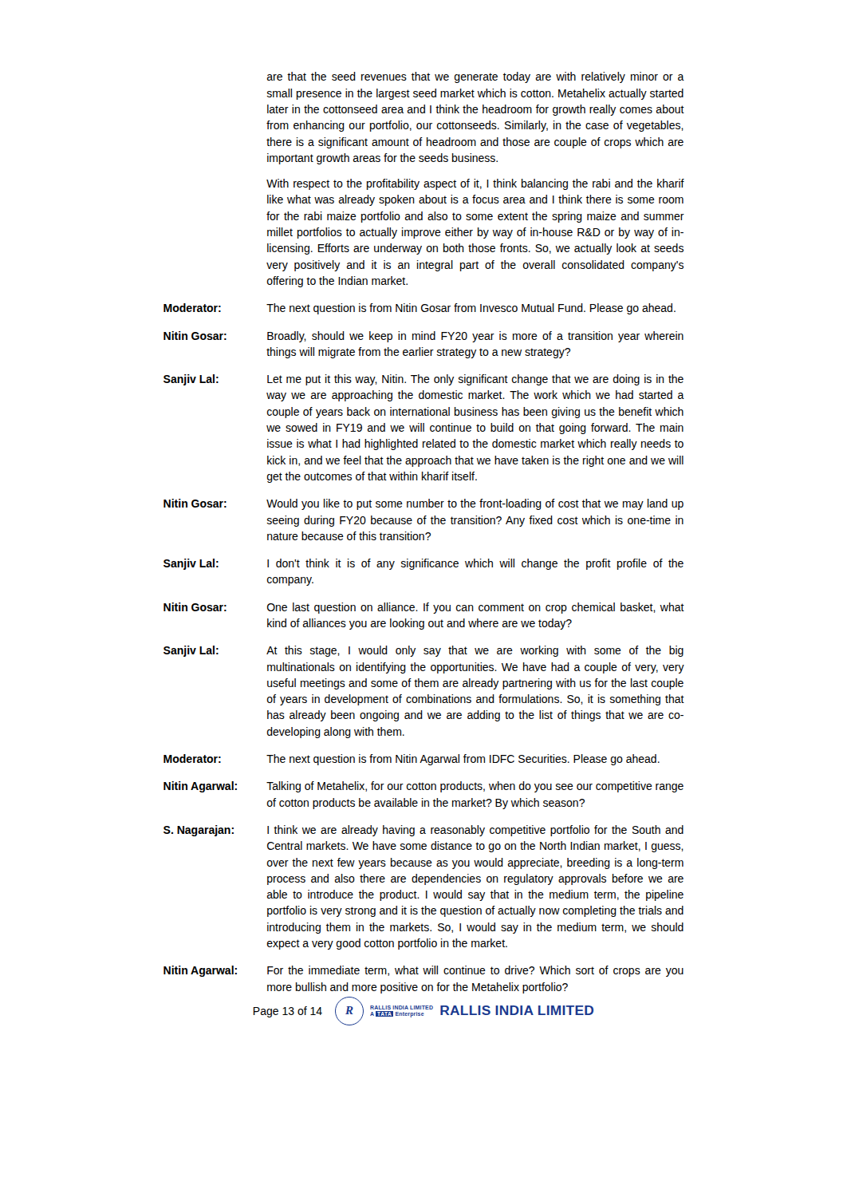are that the seed revenues that we generate today are with relatively minor or a small presence in the largest seed market which is cotton. Metahelix actually started later in the cottonseed area and I think the headroom for growth really comes about from enhancing our portfolio, our cottonseeds. Similarly, in the case of vegetables, there is a significant amount of headroom and those are couple of crops which are important growth areas for the seeds business.
With respect to the profitability aspect of it, I think balancing the rabi and the kharif like what was already spoken about is a focus area and I think there is some room for the rabi maize portfolio and also to some extent the spring maize and summer millet portfolios to actually improve either by way of in-house R&D or by way of in-licensing. Efforts are underway on both those fronts. So, we actually look at seeds very positively and it is an integral part of the overall consolidated company's offering to the Indian market.
| Moderator: | The next question is from Nitin Gosar from Invesco Mutual Fund. Please go ahead. |
| Nitin Gosar: | Broadly, should we keep in mind FY20 year is more of a transition year wherein things will migrate from the earlier strategy to a new strategy? |
| Sanjiv Lal: | Let me put it this way, Nitin. The only significant change that we are doing is in the way we are approaching the domestic market. The work which we had started a couple of years back on international business has been giving us the benefit which we sowed in FY19 and we will continue to build on that going forward. The main issue is what I had highlighted related to the domestic market which really needs to kick in, and we feel that the approach that we have taken is the right one and we will get the outcomes of that within kharif itself. |
| Nitin Gosar: | Would you like to put some number to the front-loading of cost that we may land up seeing during FY20 because of the transition? Any fixed cost which is one-time in nature because of this transition? |
| Sanjiv Lal: | I don't think it is of any significance which will change the profit profile of the company. |
| Nitin Gosar: | One last question on alliance. If you can comment on crop chemical basket, what kind of alliances you are looking out and where are we today? |
| Sanjiv Lal: | At this stage, I would only say that we are working with some of the big multinationals on identifying the opportunities. We have had a couple of very, very useful meetings and some of them are already partnering with us for the last couple of years in development of combinations and formulations. So, it is something that has already been ongoing and we are adding to the list of things that we are co-developing along with them. |
| Moderator: | The next question is from Nitin Agarwal from IDFC Securities. Please go ahead. |
| Nitin Agarwal: | Talking of Metahelix, for our cotton products, when do you see our competitive range of cotton products be available in the market? By which season? |
| S. Nagarajan: | I think we are already having a reasonably competitive portfolio for the South and Central markets. We have some distance to go on the North Indian market, I guess, over the next few years because as you would appreciate, breeding is a long-term process and also there are dependencies on regulatory approvals before we are able to introduce the product. I would say that in the medium term, the pipeline portfolio is very strong and it is the question of actually now completing the trials and introducing them in the markets. So, I would say in the medium term, we should expect a very good cotton portfolio in the market. |
| Nitin Agarwal: | For the immediate term, what will continue to drive? Which sort of crops are you more bullish and more positive on for the Metahelix portfolio? |
Page 13 of 14
R
RALLIS INDIA LIMITED
A TATA Enterprise
RALLIS INDIA LIMITED